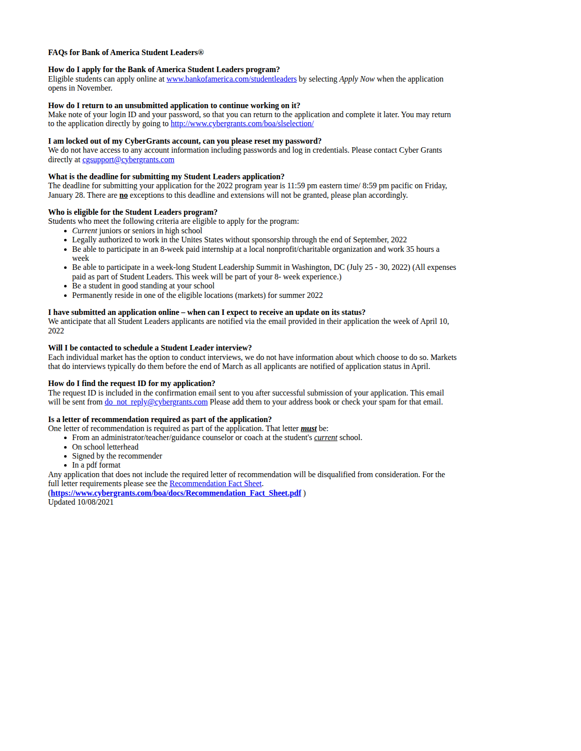FAQs for Bank of America Student Leaders®
How do I apply for the Bank of America Student Leaders program?
Eligible students can apply online at www.bankofamerica.com/studentleaders by selecting Apply Now when the application opens in November.
How do I return to an unsubmitted application to continue working on it?
Make note of your login ID and your password, so that you can return to the application and complete it later. You may return to the application directly by going to http://www.cybergrants.com/boa/slselection/
I am locked out of my CyberGrants account, can you please reset my password?
We do not have access to any account information including passwords and log in credentials. Please contact Cyber Grants directly at cgsupport@cybergrants.com
What is the deadline for submitting my Student Leaders application?
The deadline for submitting your application for the 2022 program year is 11:59 pm eastern time/ 8:59 pm pacific on Friday, January 28. There are no exceptions to this deadline and extensions will not be granted, please plan accordingly.
Who is eligible for the Student Leaders program?
Students who meet the following criteria are eligible to apply for the program:
Current juniors or seniors in high school
Legally authorized to work in the Unites States without sponsorship through the end of September, 2022
Be able to participate in an 8-week paid internship at a local nonprofit/charitable organization and work 35 hours a week
Be able to participate in a week-long Student Leadership Summit in Washington, DC (July 25 - 30, 2022) (All expenses paid as part of Student Leaders. This week will be part of your 8- week experience.)
Be a student in good standing at your school
Permanently reside in one of the eligible locations (markets) for summer 2022
I have submitted an application online – when can I expect to receive an update on its status?
We anticipate that all Student Leaders applicants are notified via the email provided in their application the week of April 10, 2022
Will I be contacted to schedule a Student Leader interview?
Each individual market has the option to conduct interviews, we do not have information about which choose to do so. Markets that do interviews typically do them before the end of March as all applicants are notified of application status in April.
How do I find the request ID for my application?
The request ID is included in the confirmation email sent to you after successful submission of your application. This email will be sent from do_not_reply@cybergrants.com Please add them to your address book or check your spam for that email.
Is a letter of recommendation required as part of the application?
One letter of recommendation is required as part of the application. That letter must be:
From an administrator/teacher/guidance counselor or coach at the student's current school.
On school letterhead
Signed by the recommender
In a pdf format
Any application that does not include the required letter of recommendation will be disqualified from consideration. For the full letter requirements please see the Recommendation Fact Sheet.
(https://www.cybergrants.com/boa/docs/Recommendation_Fact_Sheet.pdf )
Updated 10/08/2021